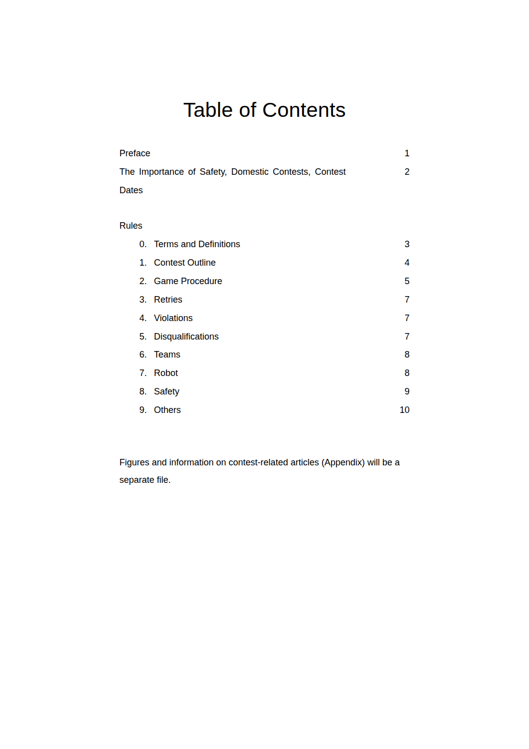Table of Contents
Preface 1
The Importance of Safety, Domestic Contests, Contest Dates 2
Rules
0. Terms and Definitions 3
1. Contest Outline 4
2. Game Procedure 5
3. Retries 7
4. Violations 7
5. Disqualifications 7
6. Teams 8
7. Robot 8
8. Safety 9
9. Others 10
Figures and information on contest-related articles (Appendix) will be a separate file.